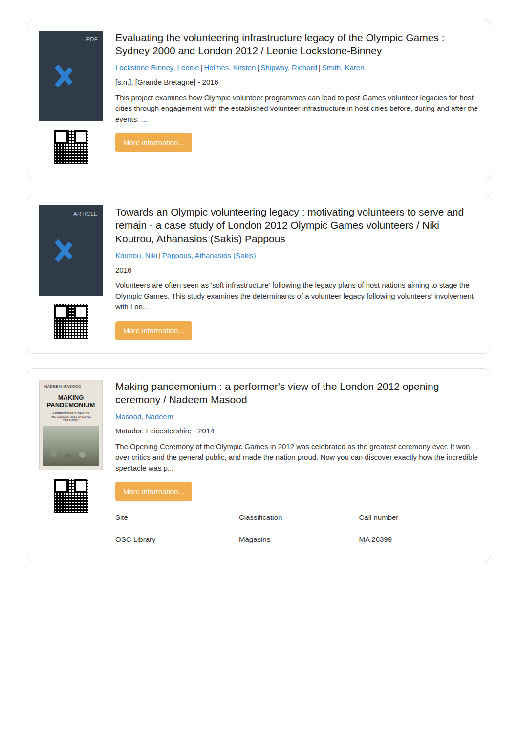PDF
Evaluating the volunteering infrastructure legacy of the Olympic Games : Sydney 2000 and London 2012 / Leonie Lockstone-Binney
Lockstone-Binney, Leonie|Holmes, Kirsten|Shipway, Richard|Smith, Karen
[s.n.]. [Grande Bretagne] - 2016
This project examines how Olympic volunteer programmes can lead to post-Games volunteer legacies for host cities through engagement with the established volunteer infrastructure in host cities before, during and after the events. ...
More information...
ARTICLE
Towards an Olympic volunteering legacy : motivating volunteers to serve and remain - a case study of London 2012 Olympic Games volunteers / Niki Koutrou, Athanasios (Sakis) Pappous
Koutrou, Niki|Pappous, Athanasios (Sakis)
2016
Volunteers are often seen as 'soft infrastructure' following the legacy plans of host nations aiming to stage the Olympic Games. This study examines the determinants of a volunteer legacy following volunteers' involvement with Lon...
More information...
NADEEM MASOOD MAKING
PANDEMONIUM A PERFORMER'S VIEW OF
THE LONDON 2012 OPENING CEREMONY
Making pandemonium : a performer's view of the London 2012 opening ceremony / Nadeem Masood
Masood, Nadeem
Matador. Leicestershire - 2014
The Opening Ceremony of the Olympic Games in 2012 was celebrated as the greatest ceremony ever. It won over critics and the general public, and made the nation proud. Now you can discover exactly how the incredible spectacle was p...
More information...
| Site | Classification | Call number |
| --- | --- | --- |
| OSC Library | Magasins | MA 26399 |